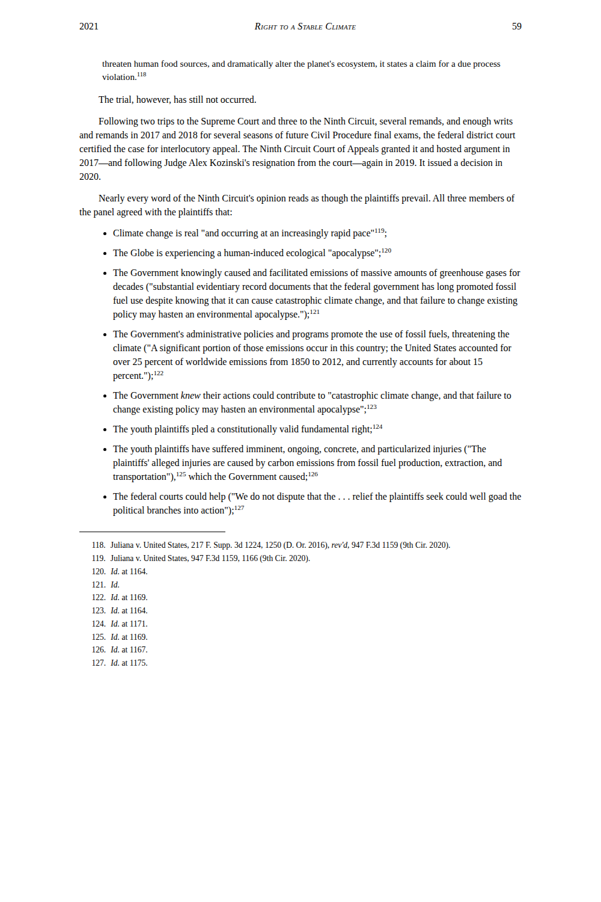2021 Right to a Stable Climate 59
threaten human food sources, and dramatically alter the planet's ecosystem, it states a claim for a due process violation.118
The trial, however, has still not occurred.
Following two trips to the Supreme Court and three to the Ninth Circuit, several remands, and enough writs and remands in 2017 and 2018 for several seasons of future Civil Procedure final exams, the federal district court certified the case for interlocutory appeal. The Ninth Circuit Court of Appeals granted it and hosted argument in 2017—and following Judge Alex Kozinski's resignation from the court—again in 2019. It issued a decision in 2020.
Nearly every word of the Ninth Circuit's opinion reads as though the plaintiffs prevail. All three members of the panel agreed with the plaintiffs that:
Climate change is real "and occurring at an increasingly rapid pace"119;
The Globe is experiencing a human-induced ecological "apocalypse";120
The Government knowingly caused and facilitated emissions of massive amounts of greenhouse gases for decades ("substantial evidentiary record documents that the federal government has long promoted fossil fuel use despite knowing that it can cause catastrophic climate change, and that failure to change existing policy may hasten an environmental apocalypse.");121
The Government's administrative policies and programs promote the use of fossil fuels, threatening the climate ("A significant portion of those emissions occur in this country; the United States accounted for over 25 percent of worldwide emissions from 1850 to 2012, and currently accounts for about 15 percent.");122
The Government knew their actions could contribute to "catastrophic climate change, and that failure to change existing policy may hasten an environmental apocalypse";123
The youth plaintiffs pled a constitutionally valid fundamental right;124
The youth plaintiffs have suffered imminent, ongoing, concrete, and particularized injuries ("The plaintiffs' alleged injuries are caused by carbon emissions from fossil fuel production, extraction, and transportation"),125 which the Government caused;126
The federal courts could help ("We do not dispute that the . . . relief the plaintiffs seek could well goad the political branches into action");127
118. Juliana v. United States, 217 F. Supp. 3d 1224, 1250 (D. Or. 2016), rev'd, 947 F.3d 1159 (9th Cir. 2020).
119. Juliana v. United States, 947 F.3d 1159, 1166 (9th Cir. 2020).
120. Id. at 1164.
121. Id.
122. Id. at 1169.
123. Id. at 1164.
124. Id. at 1171.
125. Id. at 1169.
126. Id. at 1167.
127. Id. at 1175.